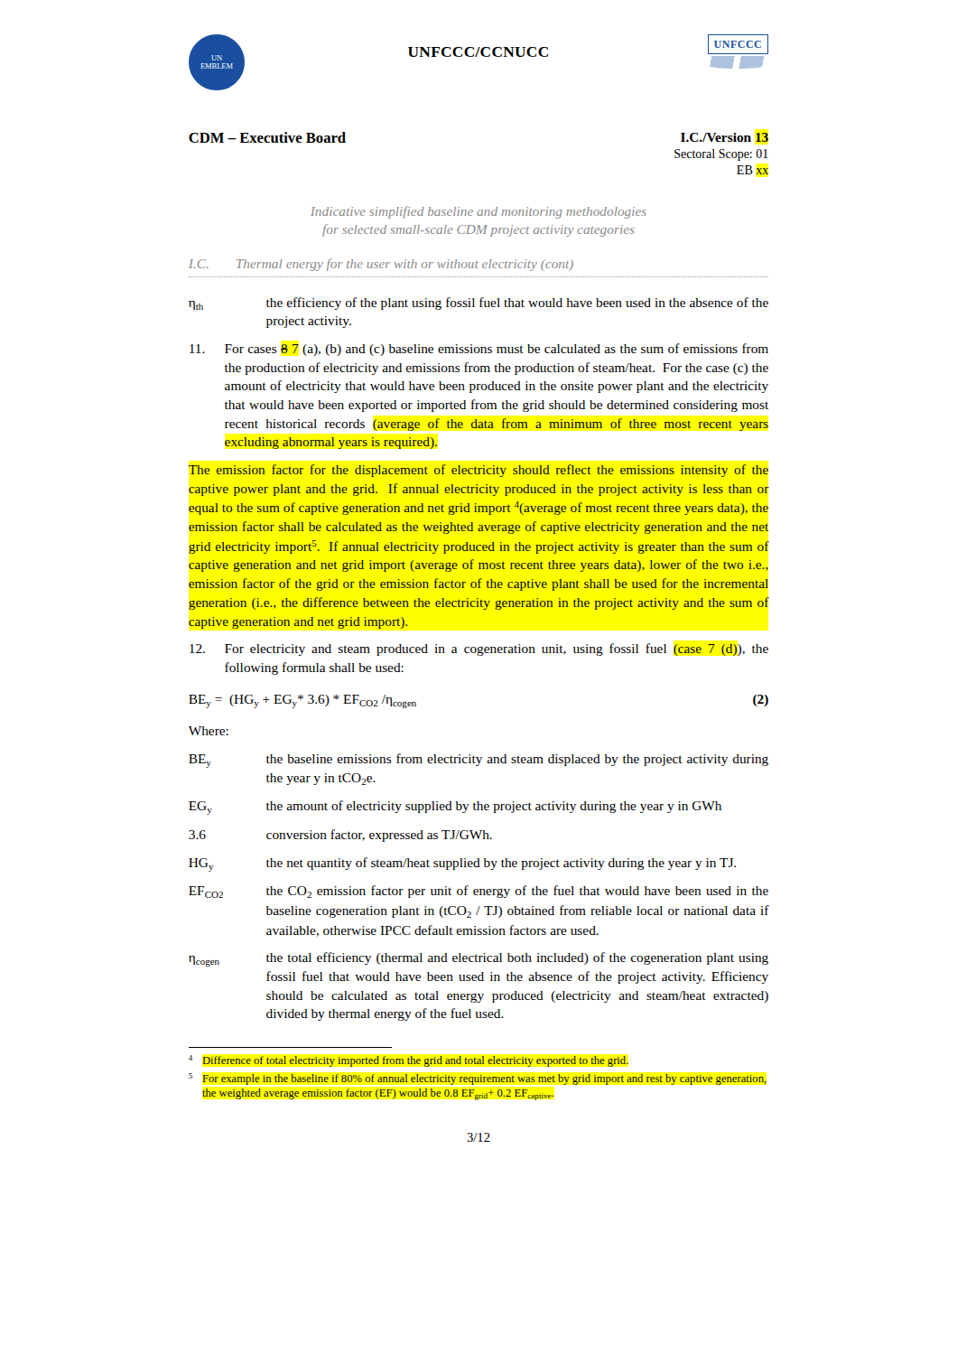UN
EMBLEM
UNFCCC/CCNUCC
UNFCCC
CDM – Executive Board
I.C./Version 13
Sectoral Scope: 01
EB xx
Indicative simplified baseline and monitoring methodologies
for selected small-scale CDM project activity categories
I.C. Thermal energy for the user with or without electricity (cont)
ηth
the efficiency of the plant using fossil fuel that would have been used in the absence of the project activity.
11.
For cases 8 7 (a), (b) and (c) baseline emissions must be calculated as the sum of emissions from the production of electricity and emissions from the production of steam/heat. For the case (c) the amount of electricity that would have been produced in the onsite power plant and the electricity that would have been exported or imported from the grid should be determined considering most recent historical records (average of the data from a minimum of three most recent years excluding abnormal years is required).
The emission factor for the displacement of electricity should reflect the emissions intensity of the captive power plant and the grid. If annual electricity produced in the project activity is less than or equal to the sum of captive generation and net grid import 4(average of most recent three years data), the emission factor shall be calculated as the weighted average of captive electricity generation and the net grid electricity import5. If annual electricity produced in the project activity is greater than the sum of captive generation and net grid import (average of most recent three years data), lower of the two i.e., emission factor of the grid or the emission factor of the captive plant shall be used for the incremental generation (i.e., the difference between the electricity generation in the project activity and the sum of captive generation and net grid import).
12.
For electricity and steam produced in a cogeneration unit, using fossil fuel (case 7 (d)), the following formula shall be used:
BEy = (HGy + EGy* 3.6) * EFCO2 /ηcogen (2)
Where:
BEy
the baseline emissions from electricity and steam displaced by the project activity during the year y in tCO2e.
EGy
the amount of electricity supplied by the project activity during the year y in GWh
3.6
conversion factor, expressed as TJ/GWh.
HGy
the net quantity of steam/heat supplied by the project activity during the year y in TJ.
EFCO2
the CO2 emission factor per unit of energy of the fuel that would have been used in the baseline cogeneration plant in (tCO2 / TJ) obtained from reliable local or national data if available, otherwise IPCC default emission factors are used.
ηcogen
the total efficiency (thermal and electrical both included) of the cogeneration plant using fossil fuel that would have been used in the absence of the project activity. Efficiency should be calculated as total energy produced (electricity and steam/heat extracted) divided by thermal energy of the fuel used.
4
Difference of total electricity imported from the grid and total electricity exported to the grid.
5
For example in the baseline if 80% of annual electricity requirement was met by grid import and rest by captive generation, the weighted average emission factor (EF) would be 0.8 EFgrid+ 0.2 EFcaptive.
3/12